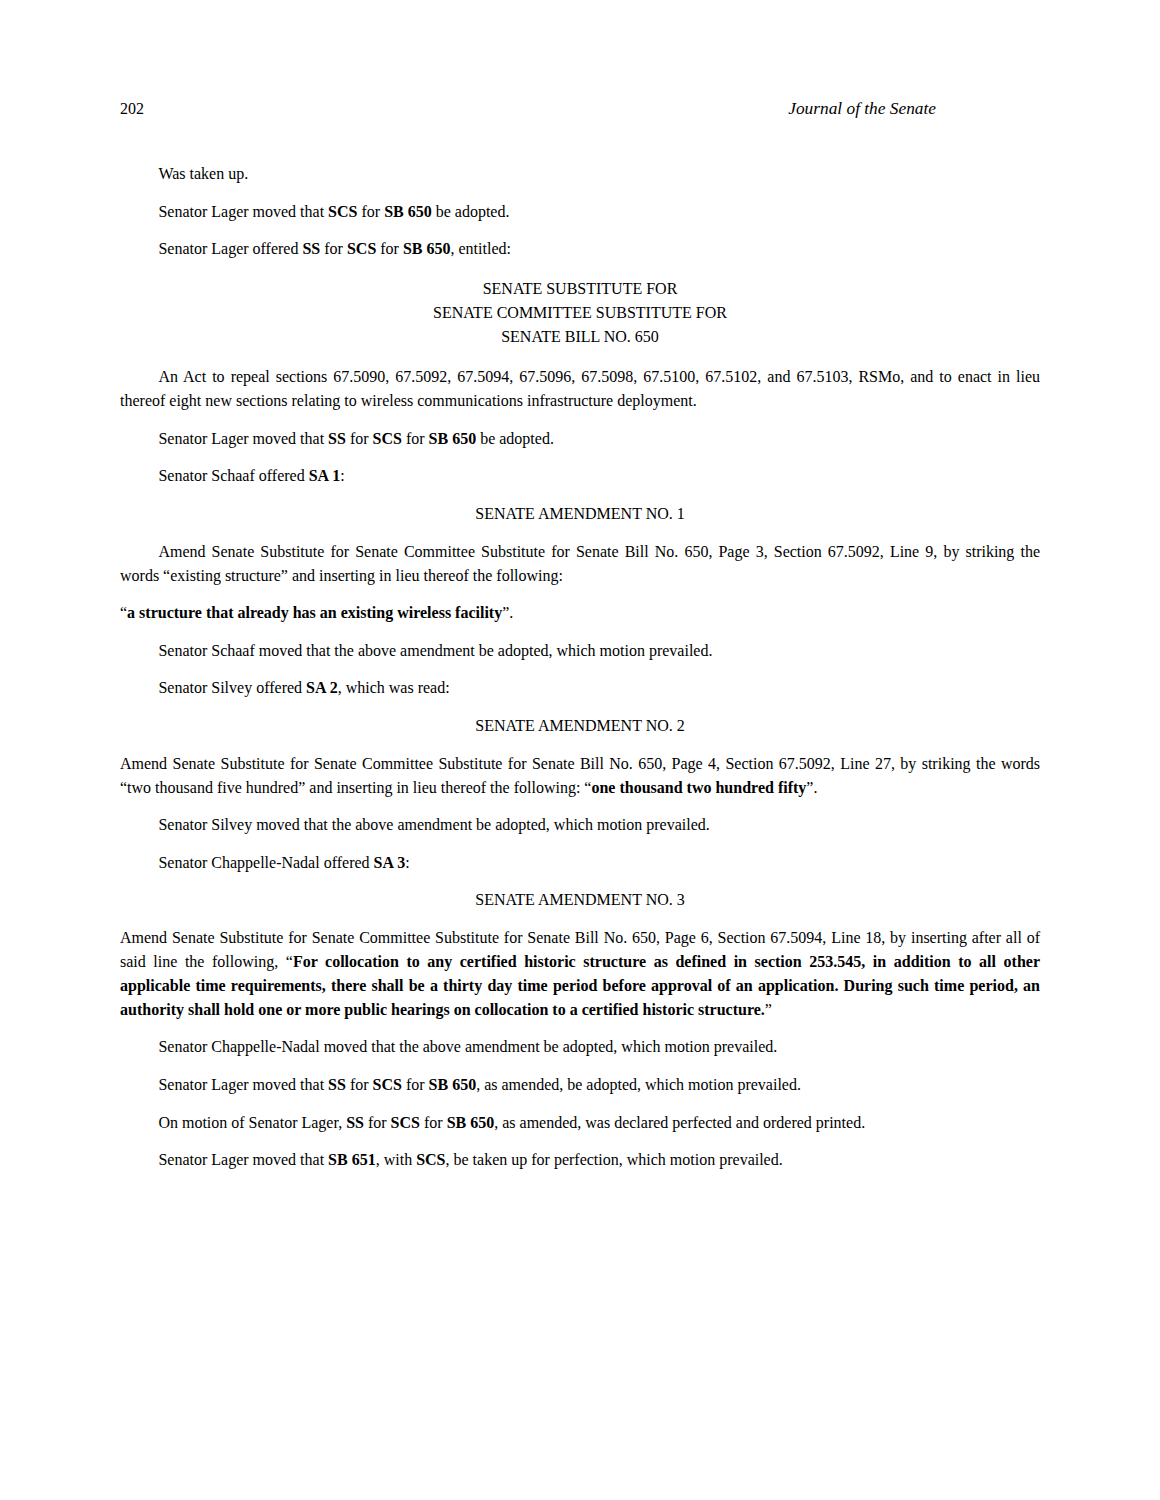202 Journal of the Senate
Was taken up.
Senator Lager moved that SCS for SB 650 be adopted.
Senator Lager offered SS for SCS for SB 650, entitled:
SENATE SUBSTITUTE FOR
SENATE COMMITTEE SUBSTITUTE FOR
SENATE BILL NO. 650
An Act to repeal sections 67.5090, 67.5092, 67.5094, 67.5096, 67.5098, 67.5100, 67.5102, and 67.5103, RSMo, and to enact in lieu thereof eight new sections relating to wireless communications infrastructure deployment.
Senator Lager moved that SS for SCS for SB 650 be adopted.
Senator Schaaf offered SA 1:
SENATE AMENDMENT NO. 1
Amend Senate Substitute for Senate Committee Substitute for Senate Bill No. 650, Page 3, Section 67.5092, Line 9, by striking the words “existing structure” and inserting in lieu thereof the following:
“a structure that already has an existing wireless facility”.
Senator Schaaf moved that the above amendment be adopted, which motion prevailed.
Senator Silvey offered SA 2, which was read:
SENATE AMENDMENT NO. 2
Amend Senate Substitute for Senate Committee Substitute for Senate Bill No. 650, Page 4, Section 67.5092, Line 27, by striking the words “two thousand five hundred” and inserting in lieu thereof the following: “one thousand two hundred fifty”.
Senator Silvey moved that the above amendment be adopted, which motion prevailed.
Senator Chappelle-Nadal offered SA 3:
SENATE AMENDMENT NO. 3
Amend Senate Substitute for Senate Committee Substitute for Senate Bill No. 650, Page 6, Section 67.5094, Line 18, by inserting after all of said line the following, “For collocation to any certified historic structure as defined in section 253.545, in addition to all other applicable time requirements, there shall be a thirty day time period before approval of an application. During such time period, an authority shall hold one or more public hearings on collocation to a certified historic structure.”
Senator Chappelle-Nadal moved that the above amendment be adopted, which motion prevailed.
Senator Lager moved that SS for SCS for SB 650, as amended, be adopted, which motion prevailed.
On motion of Senator Lager, SS for SCS for SB 650, as amended, was declared perfected and ordered printed.
Senator Lager moved that SB 651, with SCS, be taken up for perfection, which motion prevailed.